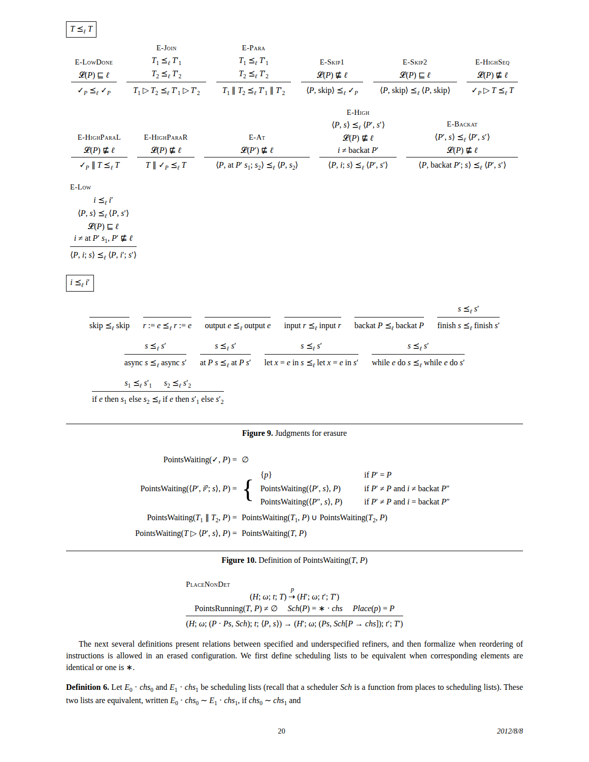T ⪯ℓ T
| E-LowDone 𝓛( P ) ⊑ ℓ ✓ P ⪯ ℓ ✓ P | E-Join T 1 ⪯ ℓ T ′ 1 T 2 ⪯ ℓ T ′ 2 T 1 ▷ T 2 ⪯ ℓ T ′ 1 ▷ T ′ 2 | E-Para T 1 ⪯ ℓ T ′ 1 T 2 ⪯ ℓ T ′ 2 T 1 ∥ T 2 ⪯ ℓ T ′ 1 ∥ T ′ 2 | E-Skip1 𝓛( P ) ⋢ ℓ ⟨ P , skip⟩ ⪯ ℓ ✓ P | E-Skip2 𝓛( P ) ⊑ ℓ ⟨ P , skip⟩ ⪯ ℓ ⟨ P , skip⟩ | E-HighSeq 𝓛( P ) ⋢ ℓ ✓ P ▷ T ⪯ ℓ T |
| E-HighParaL 𝓛( P ) ⋢ ℓ ✓ P ∥ T ⪯ ℓ T | E-HighParaR 𝓛( P ) ⋢ ℓ T ∥ ✓ P ⪯ ℓ T | E-At 𝓛( P ′) ⋢ ℓ ⟨ P , at P ′ s 1 ; s 2 ⟩ ⪯ ℓ ⟨ P , s 2 ⟩ | E-High ⟨ P , s ⟩ ⪯ ℓ ⟨ P ′, s ′⟩ 𝓛( P ) ⋢ ℓ i ≠ backat P ′ ⟨ P , i ; s ⟩ ⪯ ℓ ⟨ P ′, s ′⟩ | E-Backat ⟨ P ′, s ⟩ ⪯ ℓ ⟨ P ′, s ′⟩ 𝓛( P ) ⋢ ℓ ⟨ P , backat P ′; s ⟩ ⪯ ℓ ⟨ P ′, s ′⟩ |
E-Low
i ⪯ℓ i′ ⟨P, s⟩ ⪯ℓ ⟨P, s′⟩ 𝓛(P) ⊑ ℓ i ≠ at P′ s1, P′ ⋢ ℓ ⟨P, i; s⟩ ⪯ℓ ⟨P, i′; s′⟩
i ⪯ℓ i′
skip ⪯ℓ skip r := e ⪯ℓ r := e output e ⪯ℓ output e input r ⪯ℓ input r backat P ⪯ℓ backat P s ⪯ℓ s′ finish s ⪯ℓ finish s′
s ⪯ℓ s′ async s ⪯ℓ async s′ s ⪯ℓ s′ at P s ⪯ℓ at P s′ s ⪯ℓ s′ let x = e in s ⪯ℓ let x = e in s′ s ⪯ℓ s′ while e do s ⪯ℓ while e do s′
s1 ⪯ℓ s′1 s2 ⪯ℓ s′2 if e then s1 else s2 ⪯ℓ if e then s′1 else s′2
Figure 9. Judgments for erasure
| PointsWaiting(✓, P ) = | ∅ |
| PointsWaiting(⟨ P ′, i p ; s ⟩, P ) = | { / { p } / if P ′ = P / / PointsWaiting(⟨ P ′, s ⟩, P ) / if P ′ ≠ P and i ≠ backat P ″ / / PointsWaiting(⟨ P ″, s ⟩, P ) / if P ′ ≠ P and i = backat P ″ / |
| PointsWaiting( T 1 ∥ T 2 , P ) = | PointsWaiting( T 1 , P ) ∪ PointsWaiting( T 2 , P ) |
| PointsWaiting( T ▷ ⟨ P ′, s ⟩, P ) = | PointsWaiting( T , P ) |
Figure 10. Definition of PointsWaiting(T, P)
PlaceNonDet (H; ω; t; T) p⇢ (H′; ω; t′; T′) PointsRunning(T, P) ≠ ∅ Sch(P) = ∗ · chs Place(p) = P (H; ω; (P · Ps, Sch); t; ⟨P, s⟩) → (H′; ω; (Ps, Sch[P → chs]); t′; T′)
The next several definitions present relations between specified and underspecified refiners, and then formalize when reordering of instructions is allowed in an erased configuration. We first define scheduling lists to be equivalent when corresponding elements are identical or one is ∗.
Definition 6. Let E0 · chs0 and E1 · chs1 be scheduling lists (recall that a scheduler Sch is a function from places to scheduling lists). These two lists are equivalent, written E0 · chs0 ∼ E1 · chs1, if chs0 ∼ chs1 and
20 2012/8/8